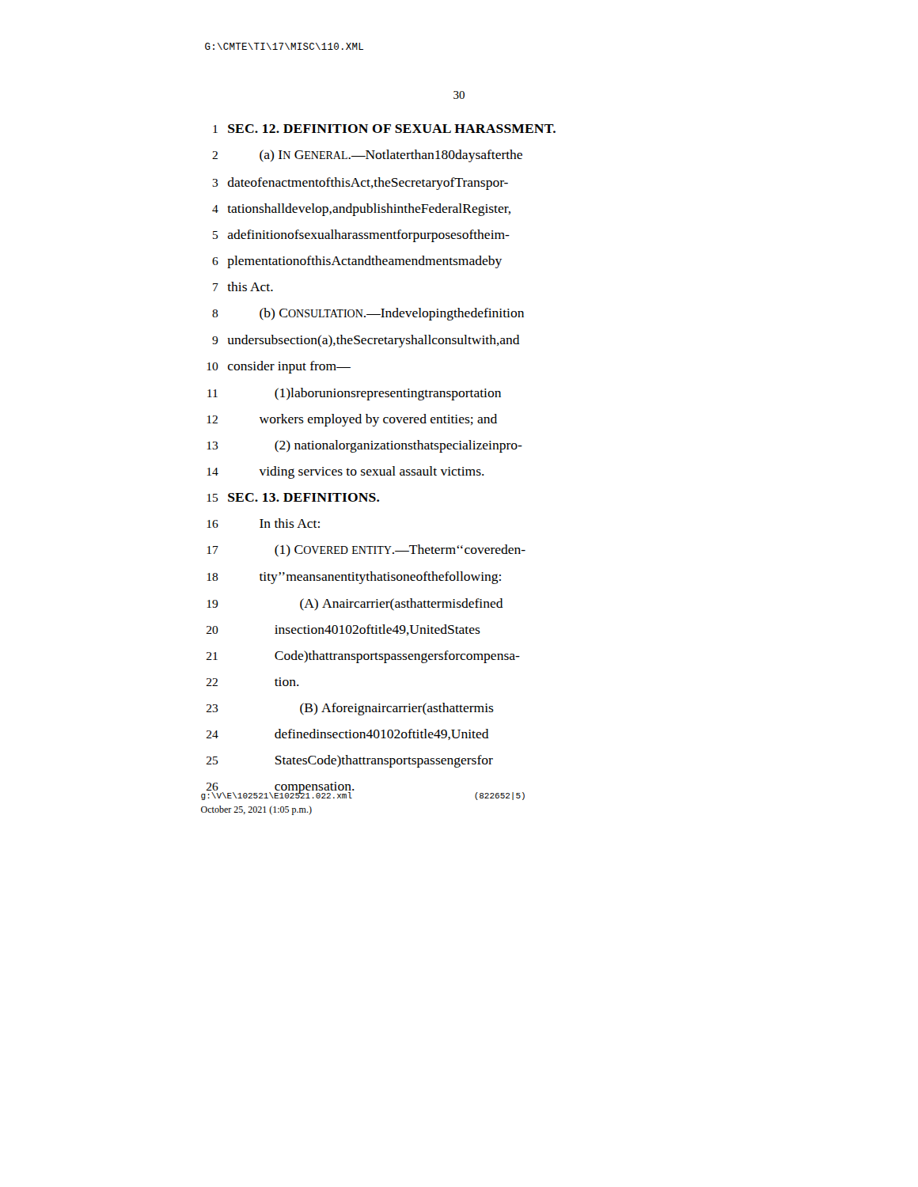G:\CMTE\TI\17\MISC\110.XML
30
1 SEC. 12. DEFINITION OF SEXUAL HARASSMENT.
2 (a) IN GENERAL.—Not later than 180 days after the
3 date of enactment of this Act, the Secretary of Transpor-
4 tation shall develop, and publish in the Federal Register,
5 adefinition of sexual harassment for purposes of the im-
6 plementation of this Act and the amendments made by
7 this Act.
8 (b) CONSULTATION.—In developing the definition
9 under subsection(a), the Secretary shall consult with, and
10 consider input from—
11 (1) labor unions representing transportation
12 workers employed by covered entities; and
13 (2) national organizations that specialize in pro-
14 viding services to sexual assault victims.
15 SEC. 13. DEFINITIONS.
16 In this Act:
17 (1) COVERED ENTITY.—The term‘‘covered en-
18 tity’’means an entity that is one of the following:
19 (A) An air carrier(as that term is defined
20 in section 40102 of title 49, United States
21 Code) that transports passengers for compensa-
22 tion.
23 (B) A foreign air carrier(as that term is
24 defined in section 40102 of title 49, United
25 States Code) that transports passengers for
26 compensation.
g:\V\E\102521\E102521.022.xml (822652|5)
October 25, 2021 (1:05 p.m.)